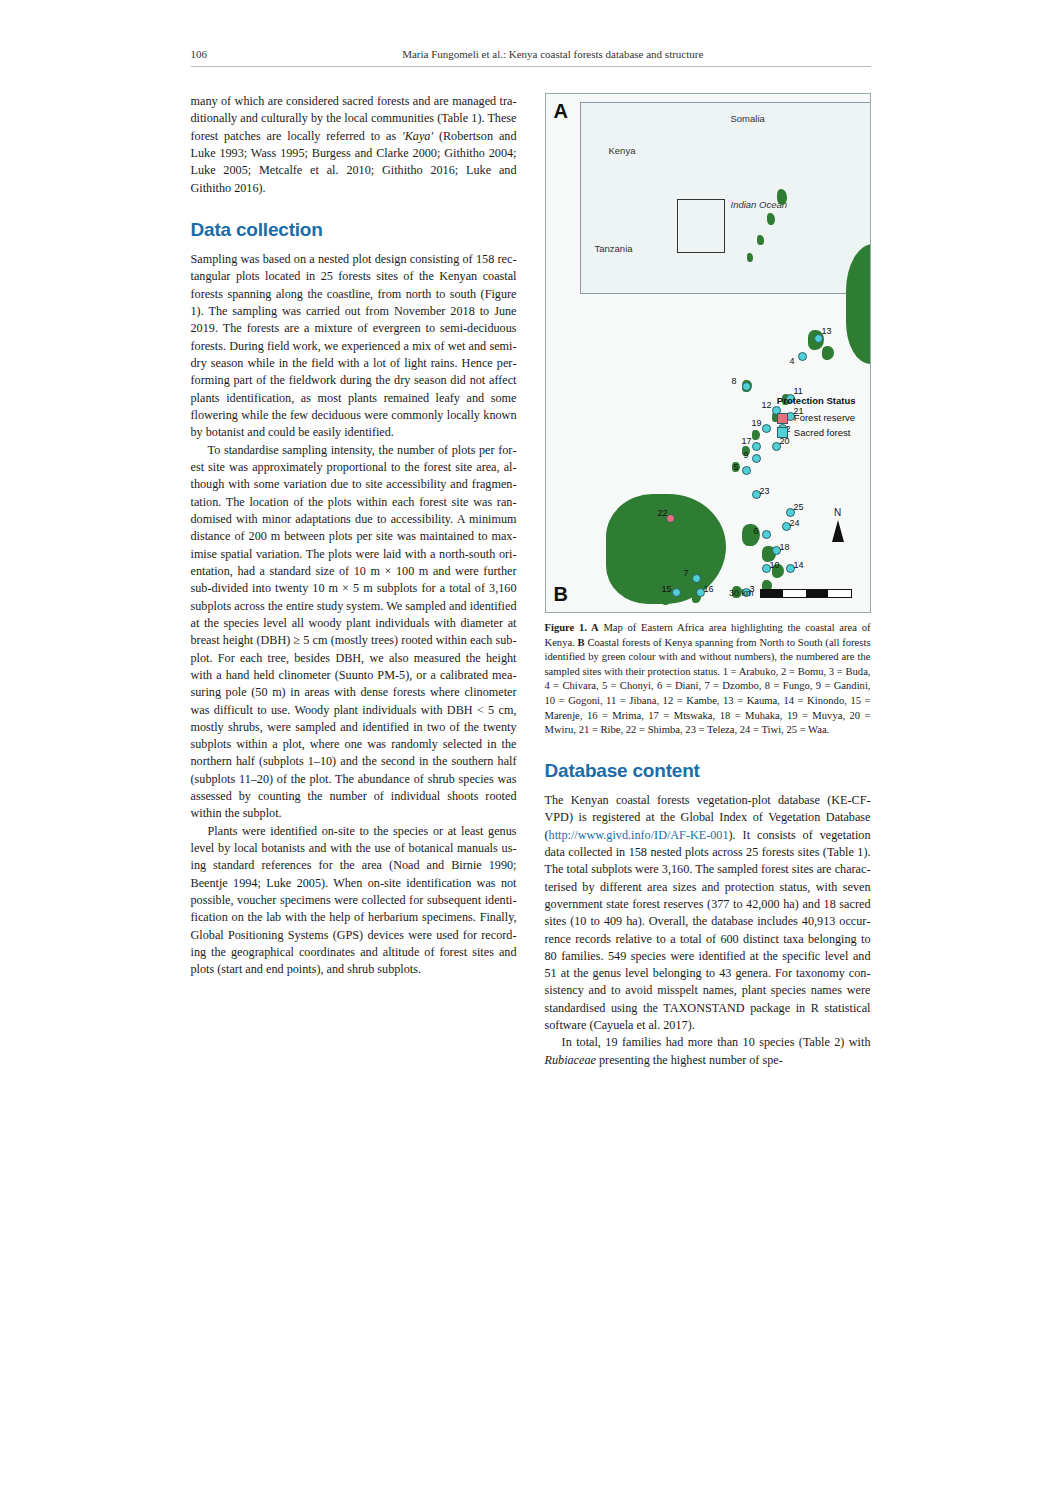106 Maria Fungomeli et al.: Kenya coastal forests database and structure
many of which are considered sacred forests and are managed traditionally and culturally by the local communities (Table 1). These forest patches are locally referred to as 'Kaya' (Robertson and Luke 1993; Wass 1995; Burgess and Clarke 2000; Githitho 2004; Luke 2005; Metcalfe et al. 2010; Githitho 2016; Luke and Githitho 2016).
Data collection
Sampling was based on a nested plot design consisting of 158 rectangular plots located in 25 forests sites of the Kenyan coastal forests spanning along the coastline, from north to south (Figure 1). The sampling was carried out from November 2018 to June 2019. The forests are a mixture of evergreen to semi-deciduous forests. During field work, we experienced a mix of wet and semi-dry season while in the field with a lot of light rains. Hence performing part of the fieldwork during the dry season did not affect plants identification, as most plants remained leafy and some flowering while the few deciduous were commonly locally known by botanist and could be easily identified.
To standardise sampling intensity, the number of plots per forest site was approximately proportional to the forest site area, although with some variation due to site accessibility and fragmentation. The location of the plots within each forest site was randomised with minor adaptations due to accessibility. A minimum distance of 200 m between plots per site was maintained to maximise spatial variation. The plots were laid with a north-south orientation, had a standard size of 10 m × 100 m and were further sub-divided into twenty 10 m × 5 m subplots for a total of 3,160 subplots across the entire study system. We sampled and identified at the species level all woody plant individuals with diameter at breast height (DBH) ≥ 5 cm (mostly trees) rooted within each subplot. For each tree, besides DBH, we also measured the height with a hand held clinometer (Suunto PM-5), or a calibrated measuring pole (50 m) in areas with dense forests where clinometer was difficult to use. Woody plant individuals with DBH < 5 cm, mostly shrubs, were sampled and identified in two of the twenty subplots within a plot, where one was randomly selected in the northern half (subplots 1–10) and the second in the southern half (subplots 11–20) of the plot. The abundance of shrub species was assessed by counting the number of individual shoots rooted within the subplot.
Plants were identified on-site to the species or at least genus level by local botanists and with the use of botanical manuals using standard references for the area (Noad and Birnie 1990; Beentje 1994; Luke 2005). When on-site identification was not possible, voucher specimens were collected for subsequent identification on the lab with the help of herbarium specimens. Finally, Global Positioning Systems (GPS) devices were used for recording the geographical coordinates and altitude of forest sites and plots (start and end points), and shrub subplots.
A
B
Somalia
Kenya
Tanzania
Indian Ocean
1
13
4
8
11
12
21
19
2
17
20
9
5
23
25
24
6
22
18
10
14
7
15
16
3
Protection Status
Forest reserve
Sacred forest
N
30 km
Figure 1. A Map of Eastern Africa area highlighting the coastal area of Kenya. B Coastal forests of Kenya spanning from North to South (all forests identified by green colour with and without numbers), the numbered are the sampled sites with their protection status. 1 = Arabuko, 2 = Bomu, 3 = Buda, 4 = Chivara, 5 = Chonyi, 6 = Diani, 7 = Dzombo, 8 = Fungo, 9 = Gandini, 10 = Gogoni, 11 = Jibana, 12 = Kambe, 13 = Kauma, 14 = Kinondo, 15 = Marenje, 16 = Mrima, 17 = Mtswaka, 18 = Muhaka, 19 = Muvya, 20 = Mwiru, 21 = Ribe, 22 = Shimba, 23 = Teleza, 24 = Tiwi, 25 = Waa.
Database content
The Kenyan coastal forests vegetation-plot database (KE-CF-VPD) is registered at the Global Index of Vegetation Database (http://www.givd.info/ID/AF-KE-001). It consists of vegetation data collected in 158 nested plots across 25 forests sites (Table 1). The total subplots were 3,160. The sampled forest sites are characterised by different area sizes and protection status, with seven government state forest reserves (377 to 42,000 ha) and 18 sacred sites (10 to 409 ha). Overall, the database includes 40,913 occurrence records relative to a total of 600 distinct taxa belonging to 80 families. 549 species were identified at the specific level and 51 at the genus level belonging to 43 genera. For taxonomy consistency and to avoid misspelt names, plant species names were standardised using the TAXONSTAND package in R statistical software (Cayuela et al. 2017).
In total, 19 families had more than 10 species (Table 2) with Rubiaceae presenting the highest number of spe-